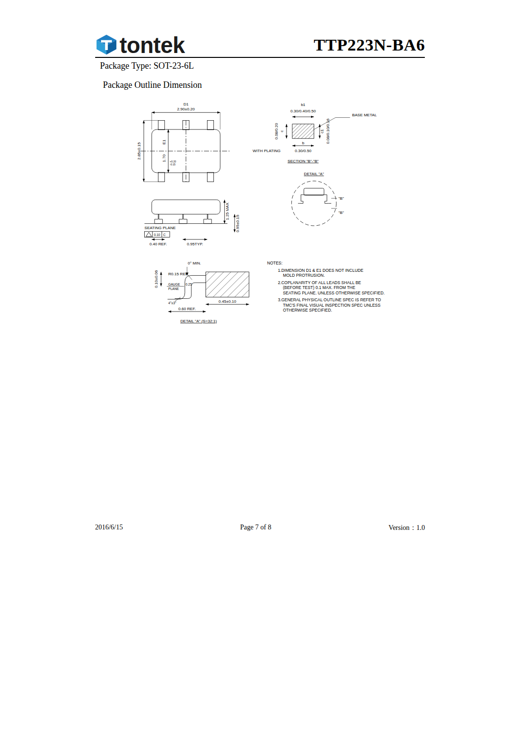tontek
TTP223N-BA6
Package Type: SOT-23-6L
Package Outline Dimension
D1 2.90±0.20 E1 1.70 +0.20 -0.15 2.85±0.15 b1 0.30/0.40/0.50 BASE METAL c 0.08/0.20 c1 0.08/0.10/0.16 b 0.30/0.50 WITH PLATING SECTION "B"-"B" DETAIL "A" "B" "B" SEATING PLANE 0.10 C 1.25 MAX 0.95±0.15 0.40 REF. 0.95TYP. 0° MIN. R0.15 REF. 0.10±0.06 GAUGE PLANE 0.25 4°±3° 0.45±0.10 0.60 REF. DETAIL "A" (S=32:1) NOTES: 1.DIMENSION D1 & E1 DOES NOT INCLUDE MOLD PROTRUSION. 2.COPLANARITY OF ALL LEADS SHALL BE (BEFORE TEST) 0.1 MAX. FROM THE SEATING PLANE. UNLESS OTHERWISE SPECIFIED. 3.GENERAL PHYSICAL OUTLINE SPEC IS REFER TO TMC'S FINAL VISUAL INSPECTION SPEC UNLESS OTHERWISE SPECIFIED.
2016/6/15
Page 7 of 8
Version：1.0